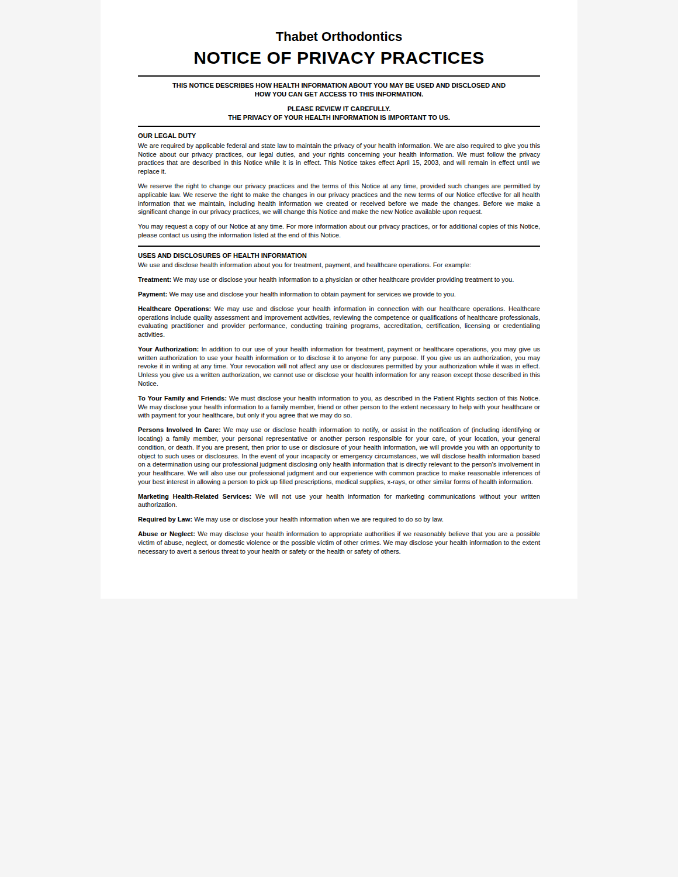Thabet Orthodontics
NOTICE OF PRIVACY PRACTICES
THIS NOTICE DESCRIBES HOW HEALTH INFORMATION ABOUT YOU MAY BE USED AND DISCLOSED AND
HOW YOU CAN GET ACCESS TO THIS INFORMATION.
PLEASE REVIEW IT CAREFULLY.
THE PRIVACY OF YOUR HEALTH INFORMATION IS IMPORTANT TO US.
Our Legal Duty
We are required by applicable federal and state law to maintain the privacy of your health information. We are also required to give you this Notice about our privacy practices, our legal duties, and your rights concerning your health information. We must follow the privacy practices that are described in this Notice while it is in effect. This Notice takes effect April 15, 2003, and will remain in effect until we replace it.
We reserve the right to change our privacy practices and the terms of this Notice at any time, provided such changes are permitted by applicable law. We reserve the right to make the changes in our privacy practices and the new terms of our Notice effective for all health information that we maintain, including health information we created or received before we made the changes. Before we make a significant change in our privacy practices, we will change this Notice and make the new Notice available upon request.
You may request a copy of our Notice at any time. For more information about our privacy practices, or for additional copies of this Notice, please contact us using the information listed at the end of this Notice.
Uses and Disclosures of Health Information
We use and disclose health information about you for treatment, payment, and healthcare operations. For example:
Treatment: We may use or disclose your health information to a physician or other healthcare provider providing treatment to you.
Payment: We may use and disclose your health information to obtain payment for services we provide to you.
Healthcare Operations: We may use and disclose your health information in connection with our healthcare operations. Healthcare operations include quality assessment and improvement activities, reviewing the competence or qualifications of healthcare professionals, evaluating practitioner and provider performance, conducting training programs, accreditation, certification, licensing or credentialing activities.
Your Authorization: In addition to our use of your health information for treatment, payment or healthcare operations, you may give us written authorization to use your health information or to disclose it to anyone for any purpose. If you give us an authorization, you may revoke it in writing at any time. Your revocation will not affect any use or disclosures permitted by your authorization while it was in effect. Unless you give us a written authorization, we cannot use or disclose your health information for any reason except those described in this Notice.
To Your Family and Friends: We must disclose your health information to you, as described in the Patient Rights section of this Notice. We may disclose your health information to a family member, friend or other person to the extent necessary to help with your healthcare or with payment for your healthcare, but only if you agree that we may do so.
Persons Involved In Care: We may use or disclose health information to notify, or assist in the notification of (including identifying or locating) a family member, your personal representative or another person responsible for your care, of your location, your general condition, or death. If you are present, then prior to use or disclosure of your health information, we will provide you with an opportunity to object to such uses or disclosures. In the event of your incapacity or emergency circumstances, we will disclose health information based on a determination using our professional judgment disclosing only health information that is directly relevant to the person's involvement in your healthcare. We will also use our professional judgment and our experience with common practice to make reasonable inferences of your best interest in allowing a person to pick up filled prescriptions, medical supplies, x-rays, or other similar forms of health information.
Marketing Health-Related Services: We will not use your health information for marketing communications without your written authorization.
Required by Law: We may use or disclose your health information when we are required to do so by law.
Abuse or Neglect: We may disclose your health information to appropriate authorities if we reasonably believe that you are a possible victim of abuse, neglect, or domestic violence or the possible victim of other crimes. We may disclose your health information to the extent necessary to avert a serious threat to your health or safety or the health or safety of others.